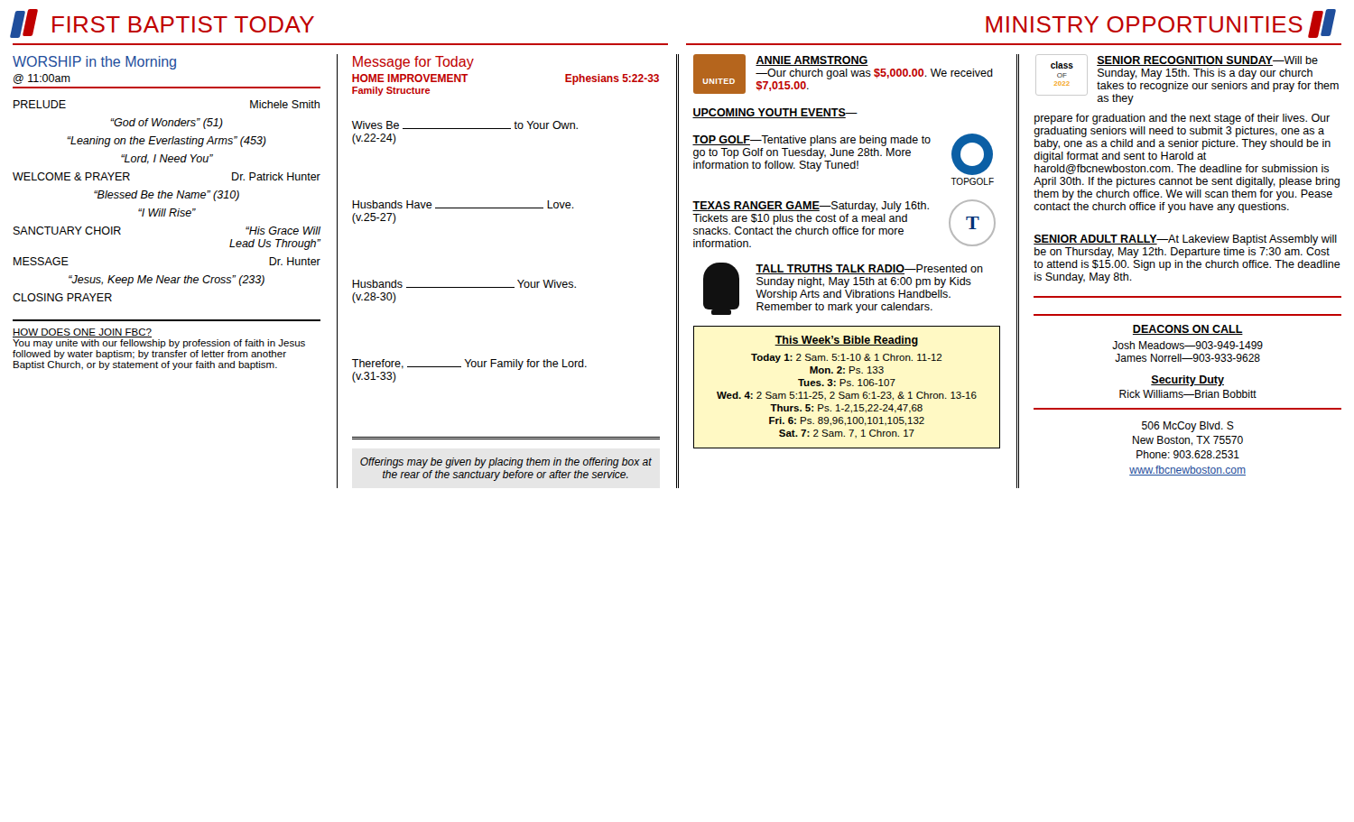FIRST BAPTIST TODAY
MINISTRY OPPORTUNITIES
WORSHIP in the Morning
@ 11:00am
| PRELUDE | Michele Smith |
| “God of Wonders” (51) |
| “Leaning on the Everlasting Arms” (453) |
| “Lord, I Need You” |
| WELCOME & PRAYER | Dr. Patrick Hunter |
| “Blessed Be the Name” (310) |
| “I Will Rise” |
| SANCTUARY CHOIR | “His Grace Will Lead Us Through” |
| MESSAGE | Dr. Hunter |
| “Jesus, Keep Me Near the Cross” (233) |
| CLOSING PRAYER |
HOW DOES ONE JOIN FBC?
You may unite with our fellowship by profession of faith in Jesus followed by water baptism; by transfer of letter from another Baptist Church, or by statement of your faith and baptism.
Message for Today
HOME IMPROVEMENT Ephesians 5:22-33
Family Structure
Wives Be to Your Own.
(v.22-24)
Husbands Have Love.
(v.25-27)
Husbands Your Wives.
(v.28-30)
Therefore, Your Family for the Lord.
(v.31-33)
Offerings may be given by placing them in the offering box at the rear of the sanctuary before or after the service.
UNITED
ANNIE ARMSTRONG
—Our church goal was $5,000.00. We received $7,015.00.
UPCOMING YOUTH EVENTS
—
TOP GOLF
—Tentative plans are being made to go to Top Golf on Tuesday, June 28th. More information to follow. Stay Tuned!
TOPGOLF
TEXAS RANGER GAME
—Saturday, July 16th. Tickets are $10 plus the cost of a meal and snacks. Contact the church office for more information.
TALL TRUTHS TALK RADIO
—Presented on Sunday night, May 15th at 6:00 pm by Kids Worship Arts and Vibrations Handbells. Remember to mark your calendars.
This Week’s Bible Reading
Today 1: 2 Sam. 5:1-10 & 1 Chron. 11-12
Mon. 2: Ps. 133
Tues. 3: Ps. 106-107
Wed. 4: 2 Sam 5:11-25, 2 Sam 6:1-23, & 1 Chron. 13-16
Thurs. 5: Ps. 1-2,15,22-24,47,68
Fri. 6: Ps. 89,96,100,101,105,132
Sat. 7: 2 Sam. 7, 1 Chron. 17
class OF 2022
SENIOR RECOGNITION SUNDAY
—Will be Sunday, May 15th. This is a day our church takes to recognize our seniors and pray for them as they
prepare for graduation and the next stage of their lives. Our graduating seniors will need to submit 3 pictures, one as a baby, one as a child and a senior picture. They should be in digital format and sent to Harold at harold@fbcnewboston.com. The deadline for submission is April 30th. If the pictures cannot be sent digitally, please bring them by the church office. We will scan them for you. Pease contact the church office if you have any questions.
SENIOR ADULT RALLY—At Lakeview Baptist Assembly will be on Thursday, May 12th. Departure time is 7:30 am. Cost to attend is $15.00. Sign up in the church office. The deadline is Sunday, May 8th.
DEACONS ON CALL
Josh Meadows—903-949-1499
James Norrell—903-933-9628
Security Duty
Rick Williams—Brian Bobbitt
506 McCoy Blvd. S
New Boston, TX 75570
Phone: 903.628.2531
www.fbcnewboston.com